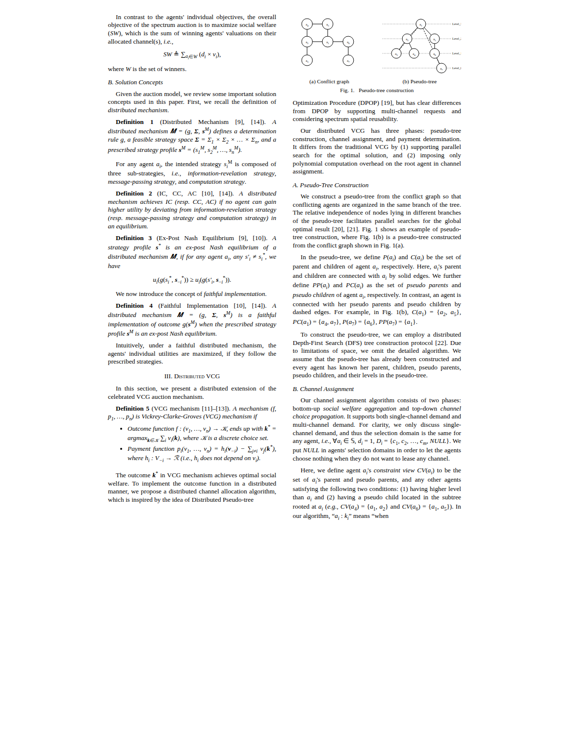In contrast to the agents' individual objectives, the overall objective of the spectrum auction is to maximize social welfare (SW), which is the sum of winning agents' valuations on their allocated channel(s), i.e.,
SW ≜ ∑ai∈W (di × vi),
where W is the set of winners.
B. Solution Concepts
Given the auction model, we review some important solution concepts used in this paper. First, we recall the definition of distributed mechanism.
Definition 1 (Distributed Mechanism [9], [14]). A distributed mechanism 𝑴 = (g, Σ, sM) defines a determination rule g, a feasible strategy space Σ = Σ1 × Σ2 × … × Σn, and a prescribed strategy profile sM = (s1M, s2M, …, snM).
For any agent ai, the intended strategy siM is composed of three sub-strategies, i.e., information-revelation strategy, message-passing strategy, and computation strategy.
Definition 2 (IC, CC, AC [10], [14]). A distributed mechanism achieves IC (resp. CC, AC) if no agent can gain higher utility by deviating from information-revelation strategy (resp. message-passing strategy and computation strategy) in an equilibrium.
Definition 3 (Ex-Post Nash Equilibrium [9], [10]). A strategy profile s* is an ex-post Nash equilibrium of a distributed mechanism 𝑴, if for any agent ai, any s′i ≠ si*, we have
ui(g(si*, s−i*)) ≥ ui(g(s′i, s−i*)).
We now introduce the concept of faithful implementation.
Definition 4 (Faithful Implementation [10], [14]). A distributed mechanism 𝑴 = (g, Σ, sM) is a faithful implementation of outcome g(sM) when the prescribed strategy profile sM is an ex-post Nash equilibrium.
Intuitively, under a faithful distributed mechanism, the agents' individual utilities are maximized, if they follow the prescribed strategies.
III. Distributed VCG
In this section, we present a distributed extension of the celebrated VCG auction mechanism.
Definition 5 (VCG mechanism [11]–[13]). A mechanism (f, p1, …, pn) is Vickrey-Clarke-Groves (VCG) mechanism if
Outcome function f : (v1, …, vn) → 𝒦, ends up with k* = argmaxk∈𝒦 ∑i vi(k), where 𝒦 is a discrete choice set.
Payment function pi(v1, …, vn) = hi(v−i) − ∑j≠i vj(k*), where hi : V−i → ℛ (i.e., hi does not depend on vi).
The outcome k* in VCG mechanism achieves optimal social welfare. To implement the outcome function in a distributed manner, we propose a distributed channel allocation algorithm, which is inspired by the idea of Distributed Pseudo-tree
a4 a5 a2 a1 a6 a3 a7
(a) Conflict graph
a1 a2 a5 a3 a4 a6 a7 Level_3 Level_2 Level_1 Level_0
(b) Pseudo-tree
Fig. 1. Pseudo-tree construction
Optimization Procedure (DPOP) [19], but has clear differences from DPOP by supporting multi-channel requests and considering spectrum spatial reusability.
Our distributed VCG has three phases: pseudo-tree construction, channel assignment, and payment determination. It differs from the traditional VCG by (1) supporting parallel search for the optimal solution, and (2) imposing only polynomial computation overhead on the root agent in channel assignment.
A. Pseudo-Tree Construction
We construct a pseudo-tree from the conflict graph so that conflicting agents are organized in the same branch of the tree. The relative independence of nodes lying in different branches of the pseudo-tree facilitates parallel searches for the global optimal result [20], [21]. Fig. 1 shows an example of pseudo-tree construction, where Fig. 1(b) is a pseudo-tree constructed from the conflict graph shown in Fig. 1(a).
In the pseudo-tree, we define P(ai) and C(ai) be the set of parent and children of agent ai, respectively. Here, ai's parent and children are connected with ai by solid edges. We further define PP(ai) and PC(ai) as the set of pseudo parents and pseudo children of agent ai, respectively. In contrast, an agent is connected with her pseudo parents and pseudo children by dashed edges. For example, in Fig. 1(b), C(a1) = {a2, a5}, PC(a1) = {a4, a7}, P(a7) = {a6}, PP(a7) = {a1}.
To construct the pseudo-tree, we can employ a distributed Depth-First Search (DFS) tree construction protocol [22]. Due to limitations of space, we omit the detailed algorithm. We assume that the pseudo-tree has already been constructed and every agent has known her parent, children, pseudo parents, pseudo children, and their levels in the pseudo-tree.
B. Channel Assignment
Our channel assignment algorithm consists of two phases: bottom-up social welfare aggregation and top-down channel choice propagation. It supports both single-channel demand and multi-channel demand. For clarity, we only discuss single-channel demand, and thus the selection domain is the same for any agent, i.e., ∀ai ∈ 𝕊, di = 1, Di = {c1, c2, …, cm, NULL}. We put NULL in agents' selection domains in order to let the agents choose nothing when they do not want to lease any channel.
Here, we define agent ai's constraint view CV(ai) to be the set of ai's parent and pseudo parents, and any other agents satisfying the following two conditions: (1) having higher level than ai and (2) having a pseudo child located in the subtree rooted at ai (e.g., CV(a4) = {a1, a2} and CV(a6) = {a1, a5}). In our algorithm, “ai : ki” means “when